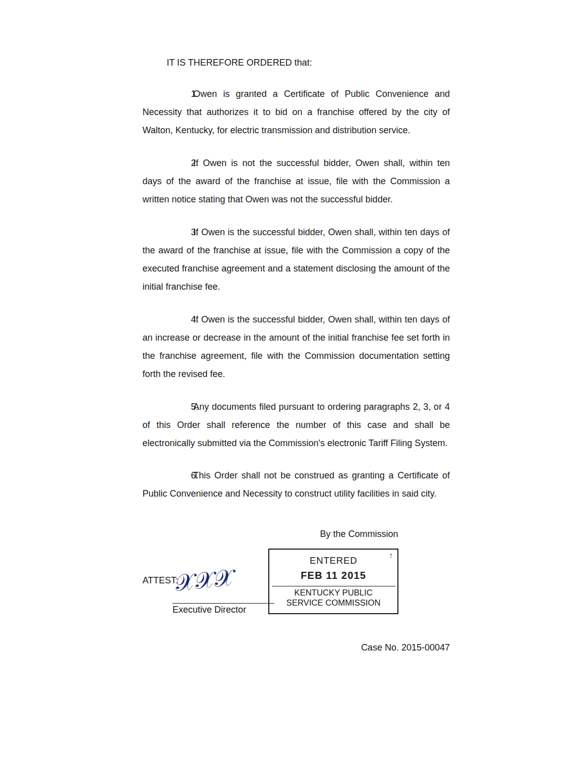IT IS THEREFORE ORDERED that:
1. Owen is granted a Certificate of Public Convenience and Necessity that authorizes it to bid on a franchise offered by the city of Walton, Kentucky, for electric transmission and distribution service.
2. If Owen is not the successful bidder, Owen shall, within ten days of the award of the franchise at issue, file with the Commission a written notice stating that Owen was not the successful bidder.
3. If Owen is the successful bidder, Owen shall, within ten days of the award of the franchise at issue, file with the Commission a copy of the executed franchise agreement and a statement disclosing the amount of the initial franchise fee.
4. If Owen is the successful bidder, Owen shall, within ten days of an increase or decrease in the amount of the initial franchise fee set forth in the franchise agreement, file with the Commission documentation setting forth the revised fee.
5. Any documents filed pursuant to ordering paragraphs 2, 3, or 4 of this Order shall reference the number of this case and shall be electronically submitted via the Commission's electronic Tariff Filing System.
6. This Order shall not be construed as granting a Certificate of Public Convenience and Necessity to construct utility facilities in said city.
By the Commission
↑
ENTERED
FEB 11 2015
KENTUCKY PUBLIC
SERVICE COMMISSION
ATTEST:
𝒳𝒳𝒳
Executive Director
Case No. 2015-00047